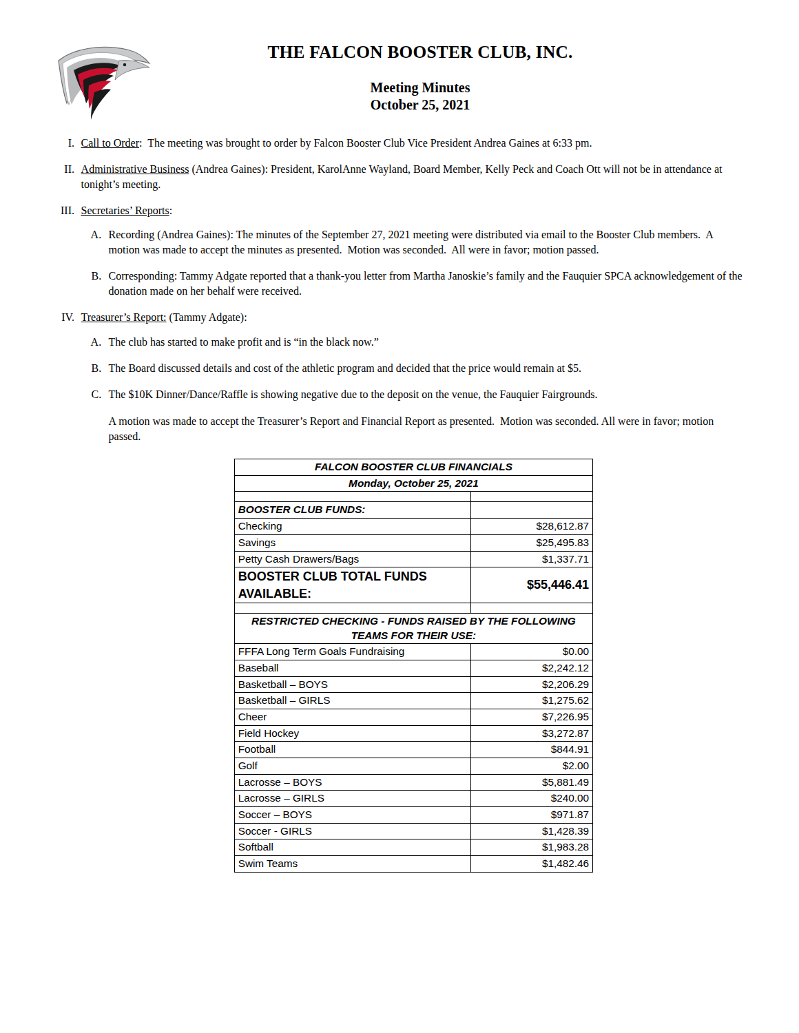THE FALCON BOOSTER CLUB, INC.
Meeting Minutes
October 25, 2021
Call to Order: The meeting was brought to order by Falcon Booster Club Vice President Andrea Gaines at 6:33 pm.
Administrative Business (Andrea Gaines): President, KarolAnne Wayland, Board Member, Kelly Peck and Coach Ott will not be in attendance at tonight’s meeting.
Secretaries’ Reports:
Recording (Andrea Gaines): The minutes of the September 27, 2021 meeting were distributed via email to the Booster Club members. A motion was made to accept the minutes as presented. Motion was seconded. All were in favor; motion passed.
Corresponding: Tammy Adgate reported that a thank-you letter from Martha Janoskie’s family and the Fauquier SPCA acknowledgement of the donation made on her behalf were received.
Treasurer’s Report: (Tammy Adgate):
The club has started to make profit and is “in the black now.”
The Board discussed details and cost of the athletic program and decided that the price would remain at $5.
The $10K Dinner/Dance/Raffle is showing negative due to the deposit on the venue, the Fauquier Fairgrounds.
A motion was made to accept the Treasurer’s Report and Financial Report as presented. Motion was seconded. All were in favor; motion passed.
| FALCON BOOSTER CLUB FINANCIALS |
| Monday, October 25, 2021 |
| BOOSTER CLUB FUNDS: | |
| Checking | $28,612.87 |
| Savings | $25,495.83 |
| Petty Cash Drawers/Bags | $1,337.71 |
| BOOSTER CLUB TOTAL FUNDS AVAILABLE: | $55,446.41 |
| RESTRICTED CHECKING - FUNDS RAISED BY THE FOLLOWING TEAMS FOR THEIR USE: |
| FFFA Long Term Goals Fundraising | $0.00 |
| Baseball | $2,242.12 |
| Basketball – BOYS | $2,206.29 |
| Basketball – GIRLS | $1,275.62 |
| Cheer | $7,226.95 |
| Field Hockey | $3,272.87 |
| Football | $844.91 |
| Golf | $2.00 |
| Lacrosse – BOYS | $5,881.49 |
| Lacrosse – GIRLS | $240.00 |
| Soccer – BOYS | $971.87 |
| Soccer - GIRLS | $1,428.39 |
| Softball | $1,983.28 |
| Swim Teams | $1,482.46 |